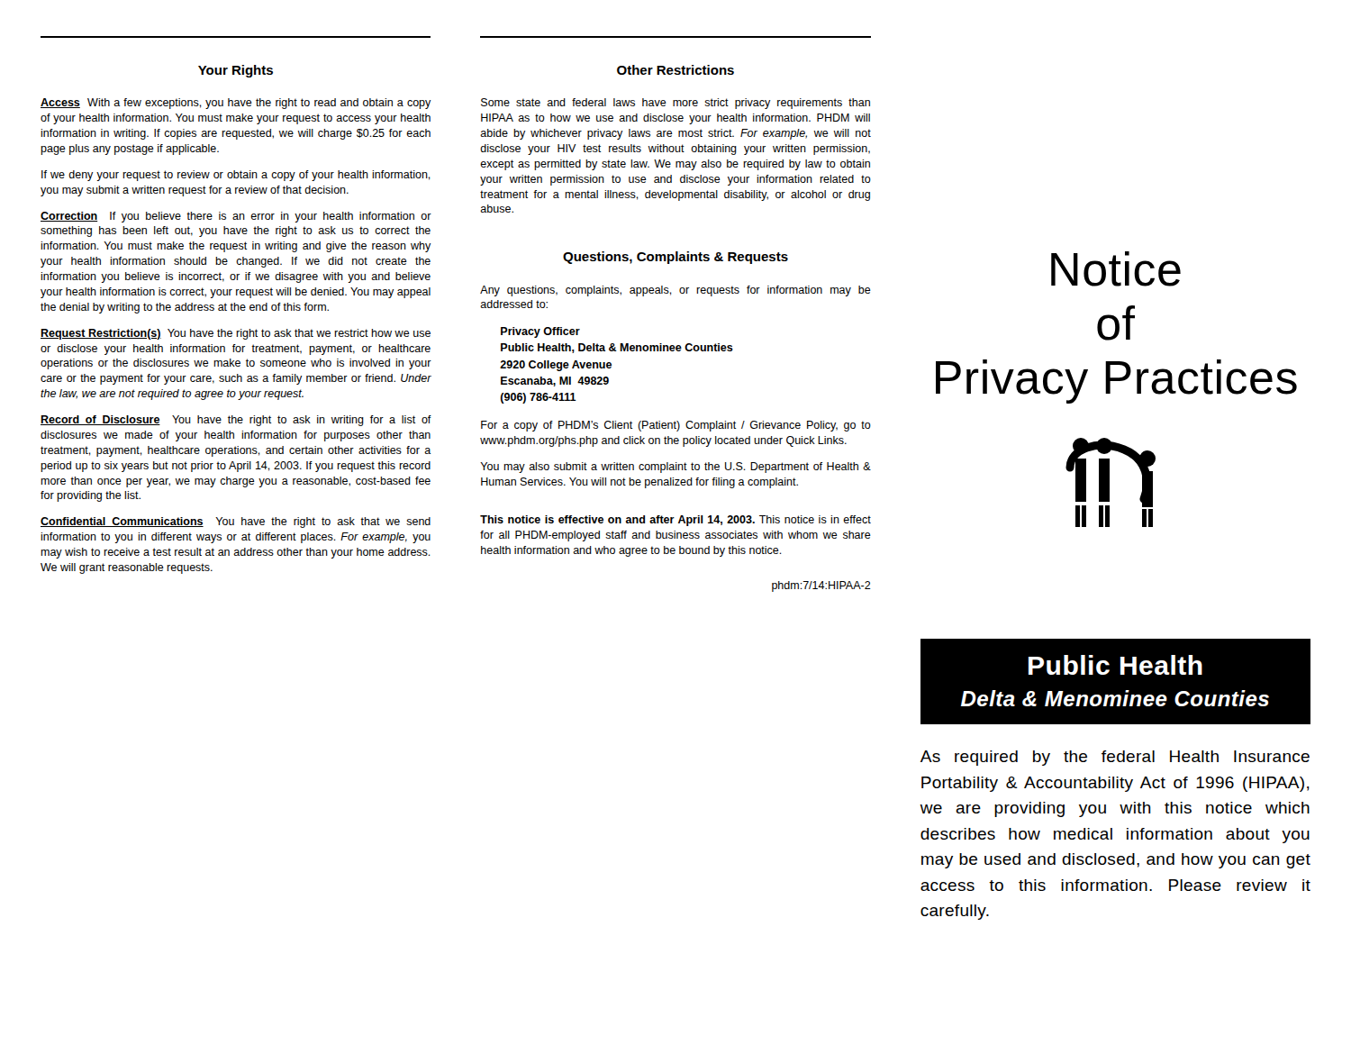Your Rights
Access With a few exceptions, you have the right to read and obtain a copy of your health information. You must make your request to access your health information in writing. If copies are requested, we will charge $0.25 for each page plus any postage if applicable.
If we deny your request to review or obtain a copy of your health information, you may submit a written request for a review of that decision.
Correction If you believe there is an error in your health information or something has been left out, you have the right to ask us to correct the information. You must make the request in writing and give the reason why your health information should be changed. If we did not create the information you believe is incorrect, or if we disagree with you and believe your health information is correct, your request will be denied. You may appeal the denial by writing to the address at the end of this form.
Request Restriction(s) You have the right to ask that we restrict how we use or disclose your health information for treatment, payment, or healthcare operations or the disclosures we make to someone who is involved in your care or the payment for your care, such as a family member or friend. Under the law, we are not required to agree to your request.
Record of Disclosure You have the right to ask in writing for a list of disclosures we made of your health information for purposes other than treatment, payment, healthcare operations, and certain other activities for a period up to six years but not prior to April 14, 2003. If you request this record more than once per year, we may charge you a reasonable, cost-based fee for providing the list.
Confidential Communications You have the right to ask that we send information to you in different ways or at different places. For example, you may wish to receive a test result at an address other than your home address. We will grant reasonable requests.
Other Restrictions
Some state and federal laws have more strict privacy requirements than HIPAA as to how we use and disclose your health information. PHDM will abide by whichever privacy laws are most strict. For example, we will not disclose your HIV test results without obtaining your written permission, except as permitted by state law. We may also be required by law to obtain your written permission to use and disclose your information related to treatment for a mental illness, developmental disability, or alcohol or drug abuse.
Questions, Complaints & Requests
Any questions, complaints, appeals, or requests for information may be addressed to:
Privacy Officer
Public Health, Delta & Menominee Counties
2920 College Avenue
Escanaba, MI 49829
(906) 786-4111
For a copy of PHDM’s Client (Patient) Complaint / Grievance Policy, go to www.phdm.org/phs.php and click on the policy located under Quick Links.
You may also submit a written complaint to the U.S. Department of Health & Human Services. You will not be penalized for filing a complaint.
This notice is effective on and after April 14, 2003. This notice is in effect for all PHDM-employed staff and business associates with whom we share health information and who agree to be bound by this notice.
phdm:7/14:HIPAA-2
Notice
of
Privacy Practices
Public Health
Delta & Menominee Counties
As required by the federal Health Insurance Portability & Accountability Act of 1996 (HIPAA), we are providing you with this notice which describes how medical information about you may be used and disclosed, and how you can get access to this information. Please review it carefully.